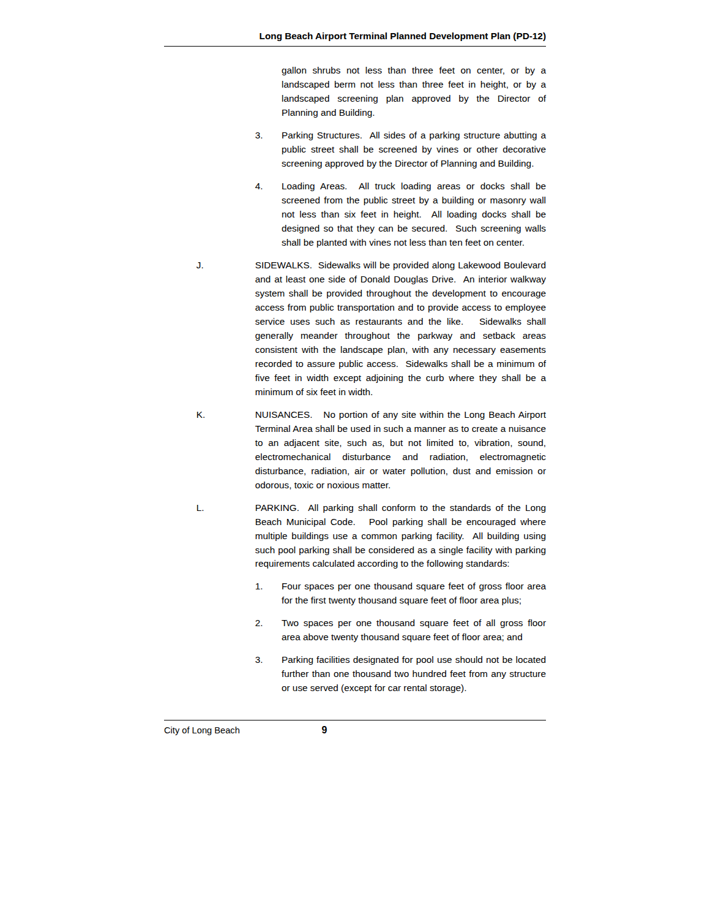Long Beach Airport Terminal Planned Development Plan (PD-12)
gallon shrubs not less than three feet on center, or by a landscaped berm not less than three feet in height, or by a landscaped screening plan approved by the Director of Planning and Building.
3. Parking Structures. All sides of a parking structure abutting a public street shall be screened by vines or other decorative screening approved by the Director of Planning and Building.
4. Loading Areas. All truck loading areas or docks shall be screened from the public street by a building or masonry wall not less than six feet in height. All loading docks shall be designed so that they can be secured. Such screening walls shall be planted with vines not less than ten feet on center.
J. SIDEWALKS. Sidewalks will be provided along Lakewood Boulevard and at least one side of Donald Douglas Drive. An interior walkway system shall be provided throughout the development to encourage access from public transportation and to provide access to employee service uses such as restaurants and the like. Sidewalks shall generally meander throughout the parkway and setback areas consistent with the landscape plan, with any necessary easements recorded to assure public access. Sidewalks shall be a minimum of five feet in width except adjoining the curb where they shall be a minimum of six feet in width.
K. NUISANCES. No portion of any site within the Long Beach Airport Terminal Area shall be used in such a manner as to create a nuisance to an adjacent site, such as, but not limited to, vibration, sound, electromechanical disturbance and radiation, electromagnetic disturbance, radiation, air or water pollution, dust and emission or odorous, toxic or noxious matter.
L. PARKING. All parking shall conform to the standards of the Long Beach Municipal Code. Pool parking shall be encouraged where multiple buildings use a common parking facility. All building using such pool parking shall be considered as a single facility with parking requirements calculated according to the following standards:
1. Four spaces per one thousand square feet of gross floor area for the first twenty thousand square feet of floor area plus;
2. Two spaces per one thousand square feet of all gross floor area above twenty thousand square feet of floor area; and
3. Parking facilities designated for pool use should not be located further than one thousand two hundred feet from any structure or use served (except for car rental storage).
City of Long Beach 9